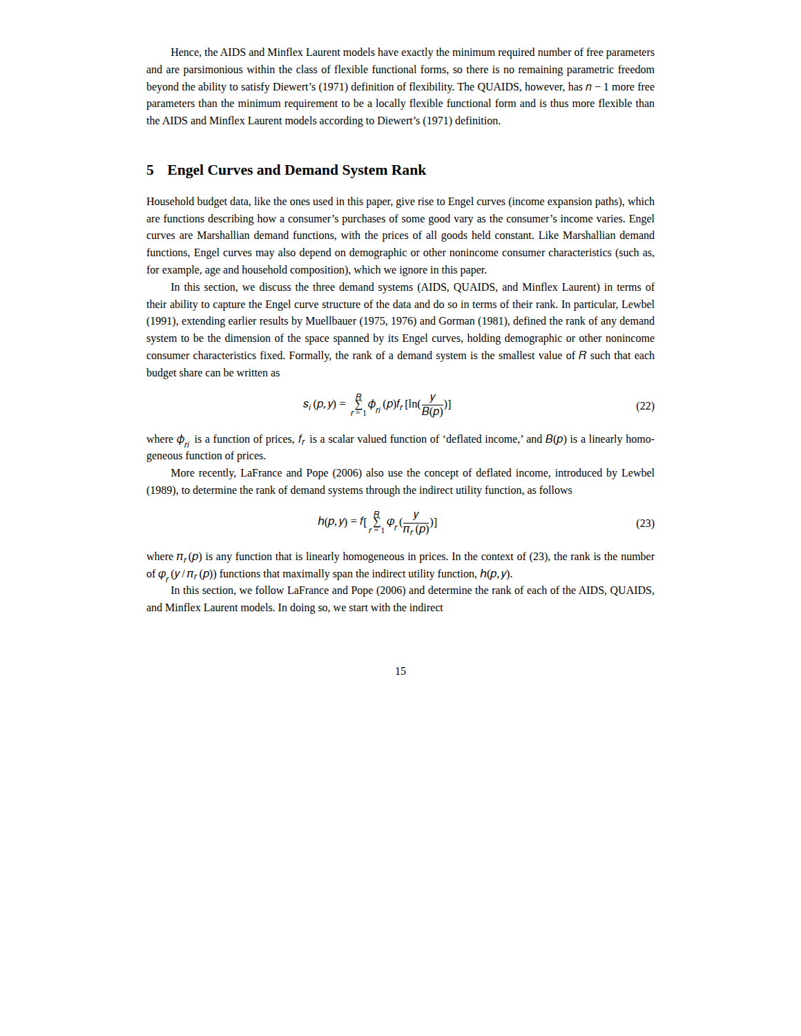Hence, the AIDS and Minflex Laurent models have exactly the minimum required number of free parameters and are parsimonious within the class of flexible functional forms, so there is no remaining parametric freedom beyond the ability to satisfy Diewert’s (1971) definition of flexibility. The QUAIDS, however, has n−1 more free parameters than the minimum requirement to be a locally flexible functional form and is thus more flexible than the AIDS and Minflex Laurent models according to Diewert’s (1971) definition.
5 Engel Curves and Demand System Rank
Household budget data, like the ones used in this paper, give rise to Engel curves (income expansion paths), which are functions describing how a consumer’s purchases of some good vary as the consumer’s income varies. Engel curves are Marshallian demand functions, with the prices of all goods held constant. Like Marshallian demand functions, Engel curves may also depend on demographic or other nonincome consumer characteristics (such as, for example, age and household composition), which we ignore in this paper.
In this section, we discuss the three demand systems (AIDS, QUAIDS, and Minflex Laurent) in terms of their ability to capture the Engel curve structure of the data and do so in terms of their rank. In particular, Lewbel (1991), extending earlier results by Muellbauer (1975, 1976) and Gorman (1981), defined the rank of any demand system to be the dimension of the space spanned by its Engel curves, holding demographic or other nonincome consumer characteristics fixed. Formally, the rank of a demand system is the smallest value of R such that each budget share can be written as
si (p,y) = ∑ r=1 R ϕri (p) fr [ ln ⁡ ( y B(p) ) ]
(22)
where ϕri is a function of prices, fr is a scalar valued function of ‘deflated income,’ and B(p) is a linearly homogeneous function of prices.
More recently, LaFrance and Pope (2006) also use the concept of deflated income, introduced by Lewbel (1989), to determine the rank of demand systems through the indirect utility function, as follows
h(p,y) = f [ ∑ r=1 R φr ( y πr(p) ) ]
(23)
where πr(p) is any function that is linearly homogeneous in prices. In the context of (23), the rank is the number of φr(y/πr(p)) functions that maximally span the indirect utility function, h(p,y).
In this section, we follow LaFrance and Pope (2006) and determine the rank of each of the AIDS, QUAIDS, and Minflex Laurent models. In doing so, we start with the indirect
15